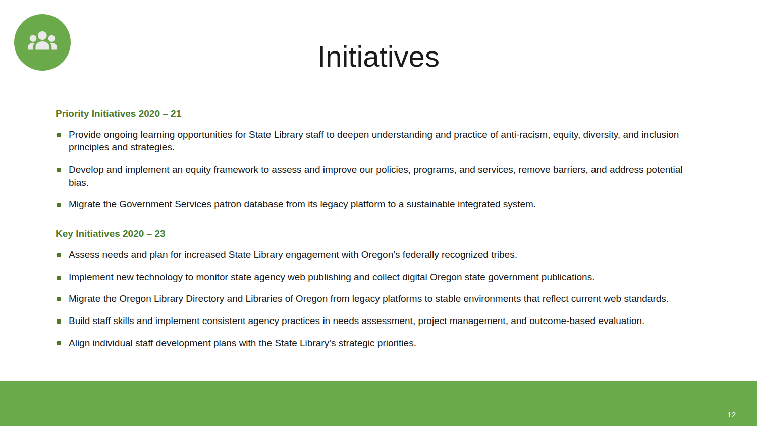Initiatives
Priority Initiatives 2020 – 21
Provide ongoing learning opportunities for State Library staff to deepen understanding and practice of anti-racism, equity, diversity, and inclusion principles and strategies.
Develop and implement an equity framework to assess and improve our policies, programs, and services, remove barriers, and address potential bias.
Migrate the Government Services patron database from its legacy platform to a sustainable integrated system.
Key Initiatives 2020 – 23
Assess needs and plan for increased State Library engagement with Oregon’s federally recognized tribes.
Implement new technology to monitor state agency web publishing and collect digital Oregon state government publications.
Migrate the Oregon Library Directory and Libraries of Oregon from legacy platforms to stable environments that reflect current web standards.
Build staff skills and implement consistent agency practices in needs assessment, project management, and outcome-based evaluation.
Align individual staff development plans with the State Library’s strategic priorities.
12